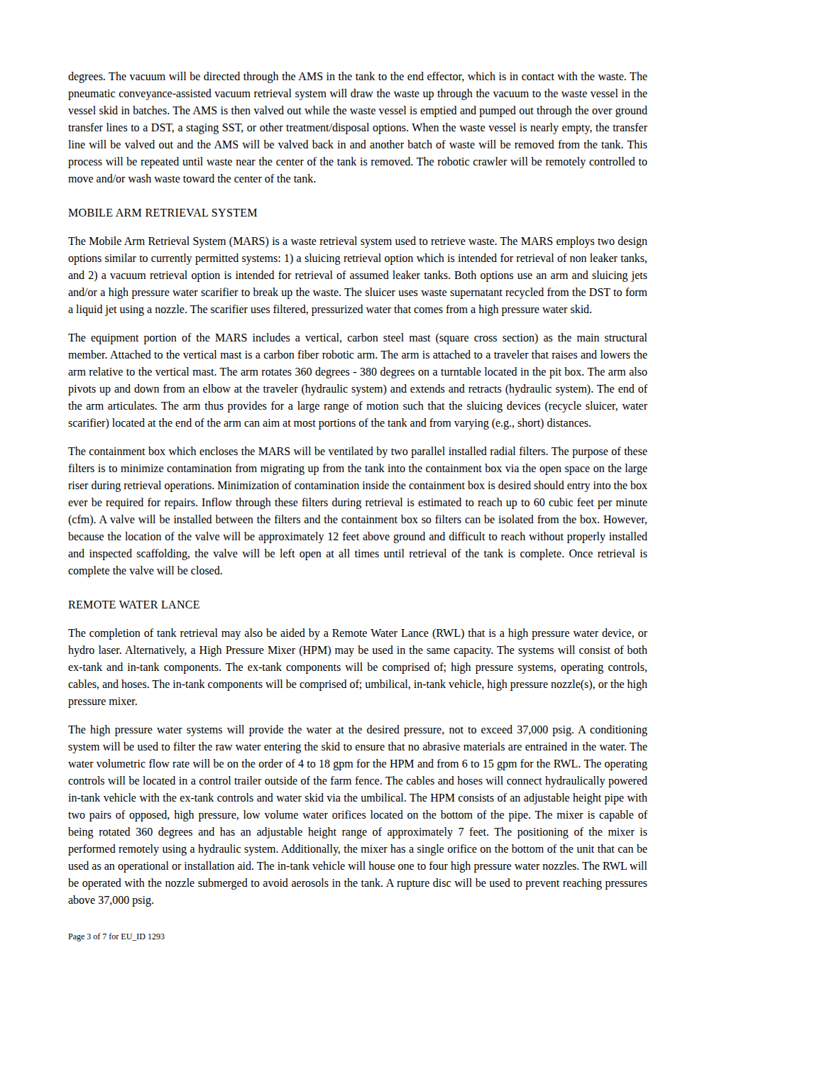degrees. The vacuum will be directed through the AMS in the tank to the end effector, which is in contact with the waste. The pneumatic conveyance-assisted vacuum retrieval system will draw the waste up through the vacuum to the waste vessel in the vessel skid in batches. The AMS is then valved out while the waste vessel is emptied and pumped out through the over ground transfer lines to a DST, a staging SST, or other treatment/disposal options. When the waste vessel is nearly empty, the transfer line will be valved out and the AMS will be valved back in and another batch of waste will be removed from the tank. This process will be repeated until waste near the center of the tank is removed. The robotic crawler will be remotely controlled to move and/or wash waste toward the center of the tank.
MOBILE ARM RETRIEVAL SYSTEM
The Mobile Arm Retrieval System (MARS) is a waste retrieval system used to retrieve waste. The MARS employs two design options similar to currently permitted systems: 1) a sluicing retrieval option which is intended for retrieval of non leaker tanks, and 2) a vacuum retrieval option is intended for retrieval of assumed leaker tanks. Both options use an arm and sluicing jets and/or a high pressure water scarifier to break up the waste. The sluicer uses waste supernatant recycled from the DST to form a liquid jet using a nozzle. The scarifier uses filtered, pressurized water that comes from a high pressure water skid.
The equipment portion of the MARS includes a vertical, carbon steel mast (square cross section) as the main structural member. Attached to the vertical mast is a carbon fiber robotic arm. The arm is attached to a traveler that raises and lowers the arm relative to the vertical mast. The arm rotates 360 degrees - 380 degrees on a turntable located in the pit box. The arm also pivots up and down from an elbow at the traveler (hydraulic system) and extends and retracts (hydraulic system). The end of the arm articulates. The arm thus provides for a large range of motion such that the sluicing devices (recycle sluicer, water scarifier) located at the end of the arm can aim at most portions of the tank and from varying (e.g., short) distances.
The containment box which encloses the MARS will be ventilated by two parallel installed radial filters. The purpose of these filters is to minimize contamination from migrating up from the tank into the containment box via the open space on the large riser during retrieval operations. Minimization of contamination inside the containment box is desired should entry into the box ever be required for repairs. Inflow through these filters during retrieval is estimated to reach up to 60 cubic feet per minute (cfm). A valve will be installed between the filters and the containment box so filters can be isolated from the box. However, because the location of the valve will be approximately 12 feet above ground and difficult to reach without properly installed and inspected scaffolding, the valve will be left open at all times until retrieval of the tank is complete. Once retrieval is complete the valve will be closed.
REMOTE WATER LANCE
The completion of tank retrieval may also be aided by a Remote Water Lance (RWL) that is a high pressure water device, or hydro laser. Alternatively, a High Pressure Mixer (HPM) may be used in the same capacity. The systems will consist of both ex-tank and in-tank components. The ex-tank components will be comprised of; high pressure systems, operating controls, cables, and hoses. The in-tank components will be comprised of; umbilical, in-tank vehicle, high pressure nozzle(s), or the high pressure mixer.
The high pressure water systems will provide the water at the desired pressure, not to exceed 37,000 psig. A conditioning system will be used to filter the raw water entering the skid to ensure that no abrasive materials are entrained in the water. The water volumetric flow rate will be on the order of 4 to 18 gpm for the HPM and from 6 to 15 gpm for the RWL. The operating controls will be located in a control trailer outside of the farm fence. The cables and hoses will connect hydraulically powered in-tank vehicle with the ex-tank controls and water skid via the umbilical. The HPM consists of an adjustable height pipe with two pairs of opposed, high pressure, low volume water orifices located on the bottom of the pipe. The mixer is capable of being rotated 360 degrees and has an adjustable height range of approximately 7 feet. The positioning of the mixer is performed remotely using a hydraulic system. Additionally, the mixer has a single orifice on the bottom of the unit that can be used as an operational or installation aid. The in-tank vehicle will house one to four high pressure water nozzles. The RWL will be operated with the nozzle submerged to avoid aerosols in the tank. A rupture disc will be used to prevent reaching pressures above 37,000 psig.
Page 3 of 7 for EU_ID 1293